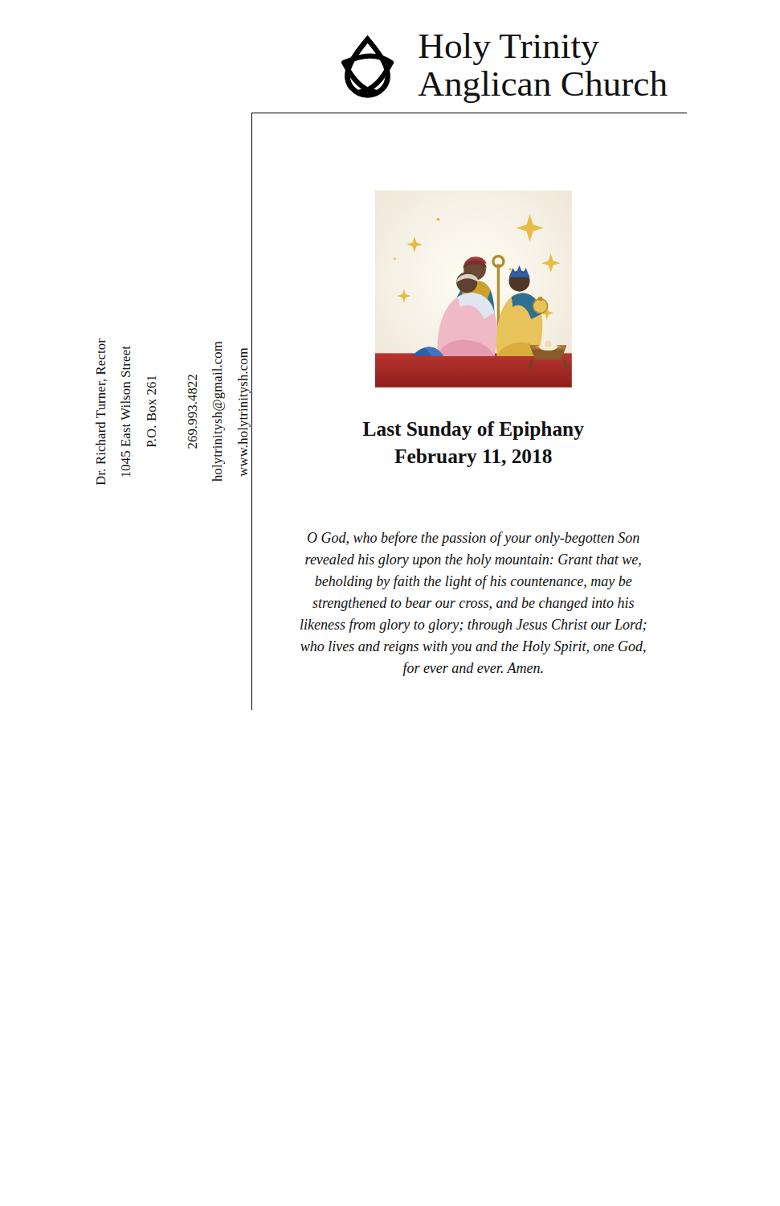Holy Trinity
Anglican Church
Dr. Richard Turner, Rector
1045 East Wilson Street
P.O. Box 261
269.993.4822
holytrinitysh@gmail.com
www.holytrinitysh.com
Last Sunday of Epiphany February 11, 2018
O God, who before the passion of your only-begotten Son revealed his glory upon the holy mountain: Grant that we, beholding by faith the light of his countenance, may be strengthened to bear our cross, and be changed into his likeness from glory to glory; through Jesus Christ our Lord; who lives and reigns with you and the Holy Spirit, one God, for ever and ever. Amen.